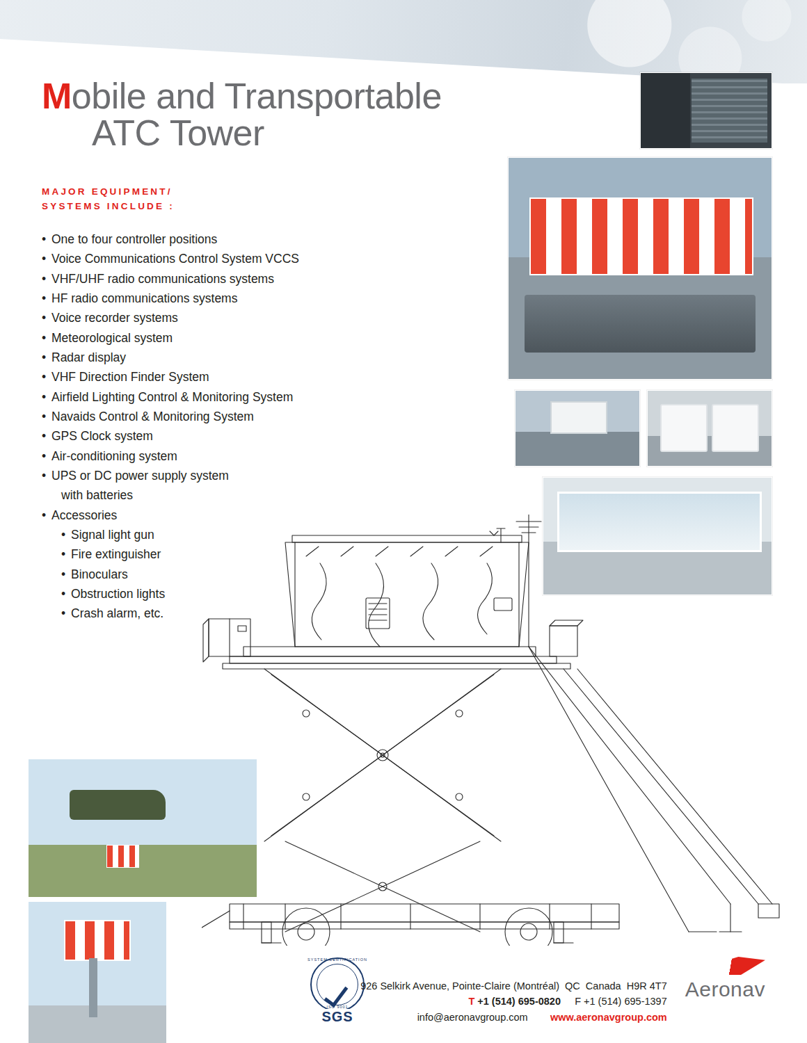Mobile and TransportableATC Tower
Major Equipment/
Systems Include :
One to four controller positions
Voice Communications Control System VCCS
VHF/UHF radio communications systems
HF radio communications systems
Voice recorder systems
Meteorological system
Radar display
VHF Direction Finder System
Airfield Lighting Control & Monitoring System
Navaids Control & Monitoring System
GPS Clock system
Air-conditioning system
UPS or DC power supply system
with batteries
Accessories
Signal light gun
Fire extinguisher
Binoculars
Obstruction lights
Crash alarm, etc.
SYSTEM CERTIFICATION ISO 9001
SGS
926 Selkirk Avenue, Pointe-Claire (Montréal) QC Canada H9R 4T7
T +1 (514) 695-0820 F +1 (514) 695-1397
info@aeronavgroup.com www.aeronavgroup.com
Aeronav